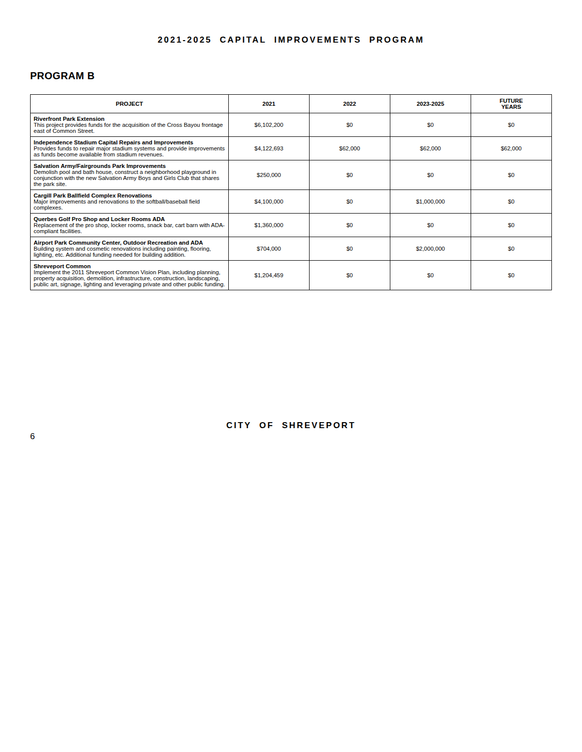2021-2025 CAPITAL IMPROVEMENTS PROGRAM
PROGRAM B
| PROJECT | 2021 | 2022 | 2023-2025 | FUTURE YEARS |
| --- | --- | --- | --- | --- |
| Riverfront Park Extension This project provides funds for the acquisition of the Cross Bayou frontage east of Common Street. | $6,102,200 | $0 | $0 | $0 |
| Independence Stadium Capital Repairs and Improvements Provides funds to repair major stadium systems and provide improvements as funds become available from stadium revenues. | $4,122,693 | $62,000 | $62,000 | $62,000 |
| Salvation Army/Fairgrounds Park Improvements Demolish pool and bath house, construct a neighborhood playground in conjunction with the new Salvation Army Boys and Girls Club that shares the park site. | $250,000 | $0 | $0 | $0 |
| Cargill Park Ballfield Complex Renovations Major improvements and renovations to the softball/baseball field complexes. | $4,100,000 | $0 | $1,000,000 | $0 |
| Querbes Golf Pro Shop and Locker Rooms ADA Replacement of the pro shop, locker rooms, snack bar, cart barn with ADA-compliant facilities. | $1,360,000 | $0 | $0 | $0 |
| Airport Park Community Center, Outdoor Recreation and ADA Building system and cosmetic renovations including painting, flooring, lighting, etc. Additional funding needed for building addition. | $704,000 | $0 | $2,000,000 | $0 |
| Shreveport Common Implement the 2011 Shreveport Common Vision Plan, including planning, property acquisition, demolition, infrastructure, construction, landscaping, public art, signage, lighting and leveraging private and other public funding. | $1,204,459 | $0 | $0 | $0 |
CITY OF SHREVEPORT
6